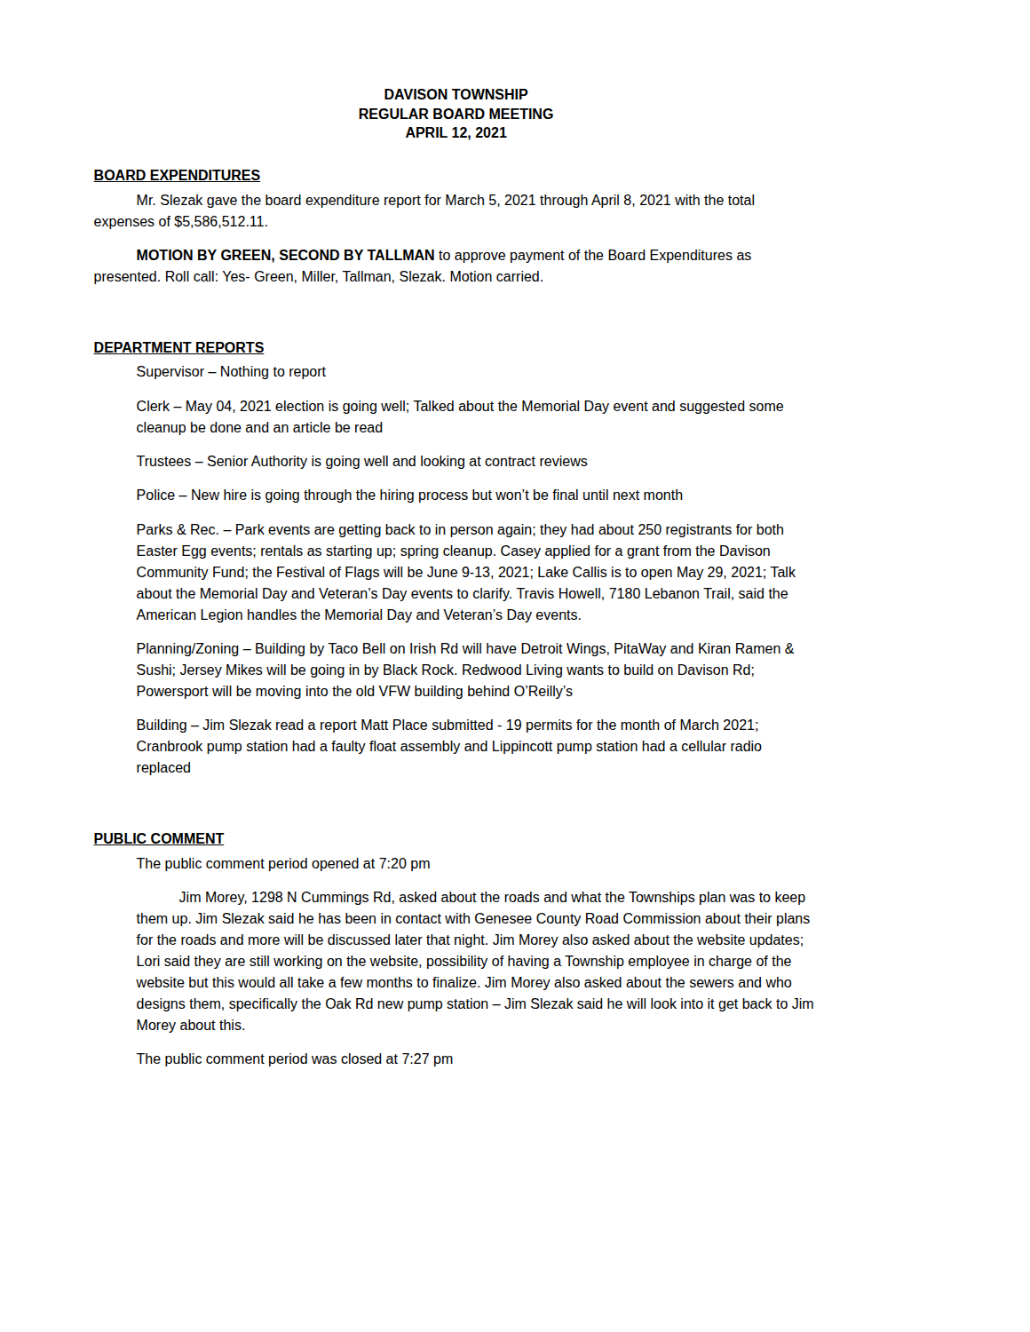DAVISON TOWNSHIP
REGULAR BOARD MEETING
APRIL 12, 2021
BOARD EXPENDITURES
Mr. Slezak gave the board expenditure report for March 5, 2021 through April 8, 2021 with the total expenses of $5,586,512.11.
MOTION BY GREEN, SECOND BY TALLMAN to approve payment of the Board Expenditures as presented. Roll call: Yes- Green, Miller, Tallman, Slezak. Motion carried.
DEPARTMENT REPORTS
Supervisor – Nothing to report
Clerk – May 04, 2021 election is going well; Talked about the Memorial Day event and suggested some cleanup be done and an article be read
Trustees – Senior Authority is going well and looking at contract reviews
Police – New hire is going through the hiring process but won’t be final until next month
Parks & Rec. – Park events are getting back to in person again; they had about 250 registrants for both Easter Egg events; rentals as starting up; spring cleanup. Casey applied for a grant from the Davison Community Fund; the Festival of Flags will be June 9-13, 2021; Lake Callis is to open May 29, 2021; Talk about the Memorial Day and Veteran’s Day events to clarify. Travis Howell, 7180 Lebanon Trail, said the American Legion handles the Memorial Day and Veteran’s Day events.
Planning/Zoning – Building by Taco Bell on Irish Rd will have Detroit Wings, PitaWay and Kiran Ramen & Sushi; Jersey Mikes will be going in by Black Rock. Redwood Living wants to build on Davison Rd; Powersport will be moving into the old VFW building behind O’Reilly’s
Building – Jim Slezak read a report Matt Place submitted - 19 permits for the month of March 2021; Cranbrook pump station had a faulty float assembly and Lippincott pump station had a cellular radio replaced
PUBLIC COMMENT
The public comment period opened at 7:20 pm
Jim Morey, 1298 N Cummings Rd, asked about the roads and what the Townships plan was to keep them up. Jim Slezak said he has been in contact with Genesee County Road Commission about their plans for the roads and more will be discussed later that night. Jim Morey also asked about the website updates; Lori said they are still working on the website, possibility of having a Township employee in charge of the website but this would all take a few months to finalize. Jim Morey also asked about the sewers and who designs them, specifically the Oak Rd new pump station – Jim Slezak said he will look into it get back to Jim Morey about this.
The public comment period was closed at 7:27 pm